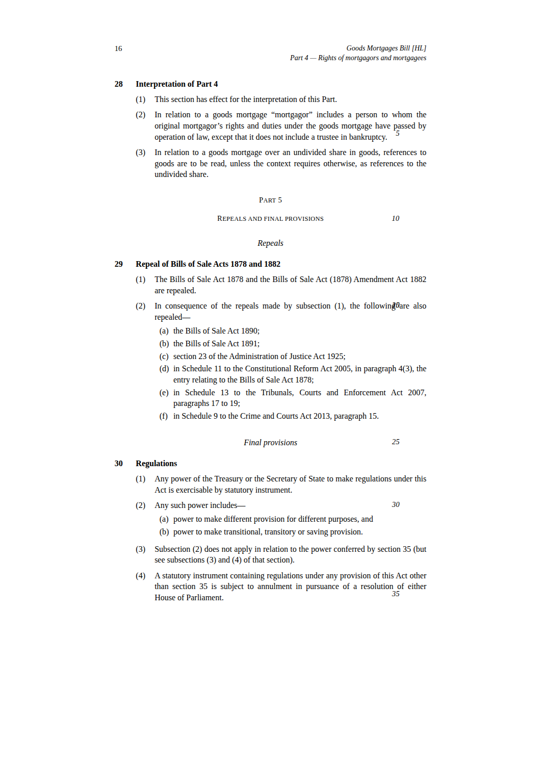16
Goods Mortgages Bill [HL]
Part 4 — Rights of mortgagors and mortgagees
28 Interpretation of Part 4
(1) This section has effect for the interpretation of this Part.
(2) In relation to a goods mortgage “mortgagor” includes a person to whom the original mortgagor’s rights and duties under the goods mortgage have passed by operation of law, except that it does not include a trustee in bankruptcy. 5
(3) In relation to a goods mortgage over an undivided share in goods, references to goods are to be read, unless the context requires otherwise, as references to the undivided share.
PART 5
REPEALS AND FINAL PROVISIONS 10
Repeals
29 Repeal of Bills of Sale Acts 1878 and 1882
(1) The Bills of Sale Act 1878 and the Bills of Sale Act (1878) Amendment Act 1882 are repealed.
(2) In consequence of the repeals made by subsection (1), the following are also repealed— 15
(a) the Bills of Sale Act 1890;
(b) the Bills of Sale Act 1891;
(c) section 23 of the Administration of Justice Act 1925;
(d) in Schedule 11 to the Constitutional Reform Act 2005, in paragraph 4(3), the entry relating to the Bills of Sale Act 1878; 20
(e) in Schedule 13 to the Tribunals, Courts and Enforcement Act 2007, paragraphs 17 to 19;
(f) in Schedule 9 to the Crime and Courts Act 2013, paragraph 15.
Final provisions 25
30 Regulations
(1) Any power of the Treasury or the Secretary of State to make regulations under this Act is exercisable by statutory instrument.
(2) Any such power includes—
(a) power to make different provision for different purposes, and 30
(b) power to make transitional, transitory or saving provision.
(3) Subsection (2) does not apply in relation to the power conferred by section 35 (but see subsections (3) and (4) of that section).
(4) A statutory instrument containing regulations under any provision of this Act other than section 35 is subject to annulment in pursuance of a resolution of either House of Parliament. 35